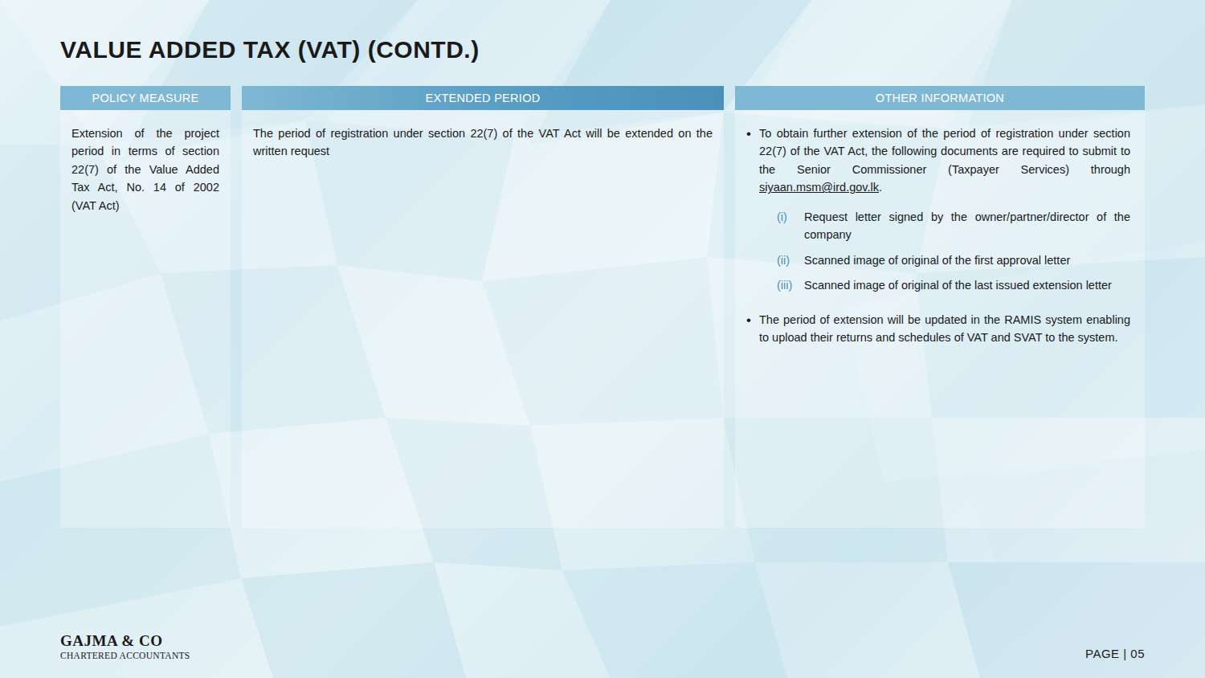Value Added Tax (VAT) (Contd.)
Policy Measure
Extension of the project period in terms of section 22(7) of the Value Added Tax Act, No. 14 of 2002 (VAT Act)
Extended Period
The period of registration under section 22(7) of the VAT Act will be extended on the written request
Other Information
To obtain further extension of the period of registration under section 22(7) of the VAT Act, the following documents are required to submit to the Senior Commissioner (Taxpayer Services) through siyaan.msm@ird.gov.lk.
(i) Request letter signed by the owner/partner/director of the company
(ii) Scanned image of original of the first approval letter
(iii) Scanned image of original of the last issued extension letter
The period of extension will be updated in the RAMIS system enabling to upload their returns and schedules of VAT and SVAT to the system.
GAJMA & CO
CHARTERED ACCOUNTANTS
PAGE | 05